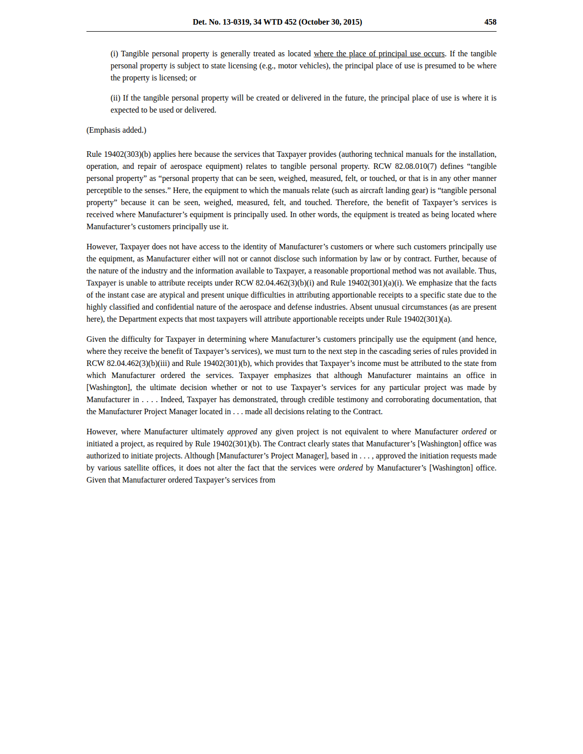Det. No. 13-0319, 34 WTD 452 (October 30, 2015) 458
(i) Tangible personal property is generally treated as located where the place of principal use occurs. If the tangible personal property is subject to state licensing (e.g., motor vehicles), the principal place of use is presumed to be where the property is licensed; or
(ii) If the tangible personal property will be created or delivered in the future, the principal place of use is where it is expected to be used or delivered.
(Emphasis added.)
Rule 19402(303)(b) applies here because the services that Taxpayer provides (authoring technical manuals for the installation, operation, and repair of aerospace equipment) relates to tangible personal property. RCW 82.08.010(7) defines “tangible personal property” as “personal property that can be seen, weighed, measured, felt, or touched, or that is in any other manner perceptible to the senses.” Here, the equipment to which the manuals relate (such as aircraft landing gear) is “tangible personal property” because it can be seen, weighed, measured, felt, and touched. Therefore, the benefit of Taxpayer’s services is received where Manufacturer’s equipment is principally used. In other words, the equipment is treated as being located where Manufacturer’s customers principally use it.
However, Taxpayer does not have access to the identity of Manufacturer’s customers or where such customers principally use the equipment, as Manufacturer either will not or cannot disclose such information by law or by contract. Further, because of the nature of the industry and the information available to Taxpayer, a reasonable proportional method was not available. Thus, Taxpayer is unable to attribute receipts under RCW 82.04.462(3)(b)(i) and Rule 19402(301)(a)(i). We emphasize that the facts of the instant case are atypical and present unique difficulties in attributing apportionable receipts to a specific state due to the highly classified and confidential nature of the aerospace and defense industries. Absent unusual circumstances (as are present here), the Department expects that most taxpayers will attribute apportionable receipts under Rule 19402(301)(a).
Given the difficulty for Taxpayer in determining where Manufacturer’s customers principally use the equipment (and hence, where they receive the benefit of Taxpayer’s services), we must turn to the next step in the cascading series of rules provided in RCW 82.04.462(3)(b)(iii) and Rule 19402(301)(b), which provides that Taxpayer’s income must be attributed to the state from which Manufacturer ordered the services. Taxpayer emphasizes that although Manufacturer maintains an office in [Washington], the ultimate decision whether or not to use Taxpayer’s services for any particular project was made by Manufacturer in . . . . Indeed, Taxpayer has demonstrated, through credible testimony and corroborating documentation, that the Manufacturer Project Manager located in . . . made all decisions relating to the Contract.
However, where Manufacturer ultimately approved any given project is not equivalent to where Manufacturer ordered or initiated a project, as required by Rule 19402(301)(b). The Contract clearly states that Manufacturer’s [Washington] office was authorized to initiate projects. Although [Manufacturer’s Project Manager], based in . . . , approved the initiation requests made by various satellite offices, it does not alter the fact that the services were ordered by Manufacturer’s [Washington] office. Given that Manufacturer ordered Taxpayer’s services from